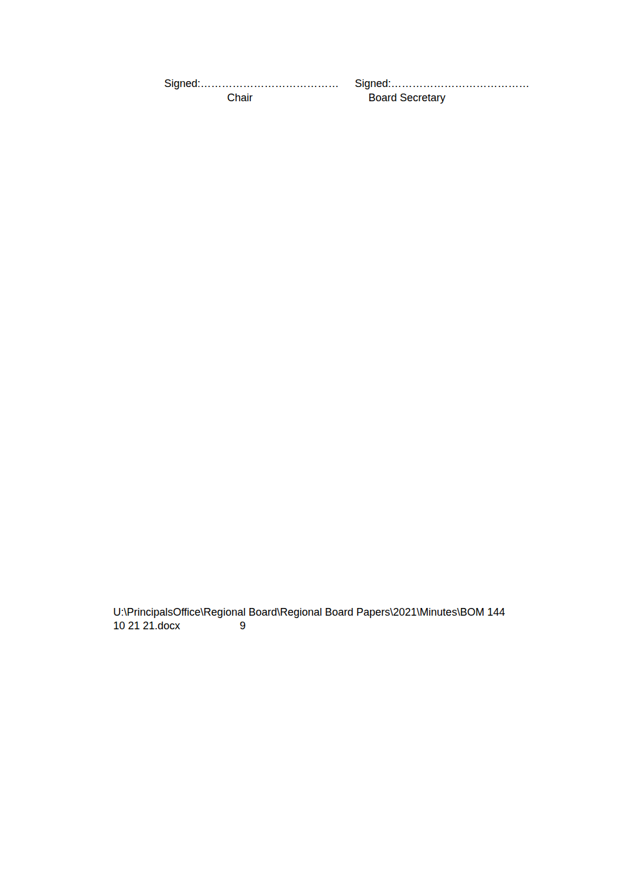Signed:………………………………… Signed:…………………………………
Chair Board Secretary
U:\PrincipalsOffice\Regional Board\Regional Board Papers\2021\Minutes\BOM 144 10 21 21.docx 9